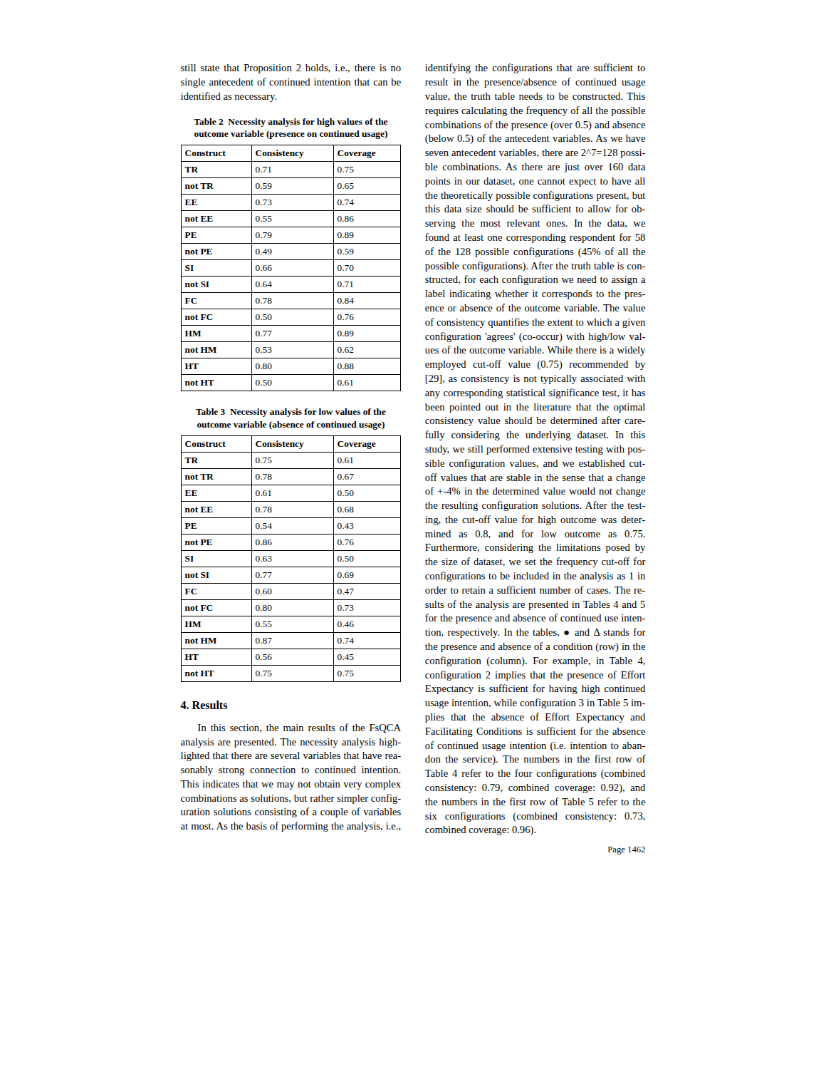still state that Proposition 2 holds, i.e., there is no single antecedent of continued intention that can be identified as necessary.
Table 2 Necessity analysis for high values of the outcome variable (presence on continued usage)
| Construct | Consistency | Coverage |
| --- | --- | --- |
| TR | 0.71 | 0.75 |
| not TR | 0.59 | 0.65 |
| EE | 0.73 | 0.74 |
| not EE | 0.55 | 0.86 |
| PE | 0.79 | 0.89 |
| not PE | 0.49 | 0.59 |
| SI | 0.66 | 0.70 |
| not SI | 0.64 | 0.71 |
| FC | 0.78 | 0.84 |
| not FC | 0.50 | 0.76 |
| HM | 0.77 | 0.89 |
| not HM | 0.53 | 0.62 |
| HT | 0.80 | 0.88 |
| not HT | 0.50 | 0.61 |
Table 3 Necessity analysis for low values of the outcome variable (absence of continued usage)
| Construct | Consistency | Coverage |
| --- | --- | --- |
| TR | 0.75 | 0.61 |
| not TR | 0.78 | 0.67 |
| EE | 0.61 | 0.50 |
| not EE | 0.78 | 0.68 |
| PE | 0.54 | 0.43 |
| not PE | 0.86 | 0.76 |
| SI | 0.63 | 0.50 |
| not SI | 0.77 | 0.69 |
| FC | 0.60 | 0.47 |
| not FC | 0.80 | 0.73 |
| HM | 0.55 | 0.46 |
| not HM | 0.87 | 0.74 |
| HT | 0.56 | 0.45 |
| not HT | 0.75 | 0.75 |
4. Results
In this section, the main results of the FsQCA analysis are presented. The necessity analysis highlighted that there are several variables that have reasonably strong connection to continued intention. This indicates that we may not obtain very complex combinations as solutions, but rather simpler configuration solutions consisting of a couple of variables at most. As the basis of performing the analysis, i.e., identifying the configurations that are sufficient to result in the presence/absence of continued usage value, the truth table needs to be constructed. This requires calculating the frequency of all the possible combinations of the presence (over 0.5) and absence (below 0.5) of the antecedent variables. As we have seven antecedent variables, there are 2^7=128 possible combinations. As there are just over 160 data points in our dataset, one cannot expect to have all the theoretically possible configurations present, but this data size should be sufficient to allow for observing the most relevant ones. In the data, we found at least one corresponding respondent for 58 of the 128 possible configurations (45% of all the possible configurations). After the truth table is constructed, for each configuration we need to assign a label indicating whether it corresponds to the presence or absence of the outcome variable. The value of consistency quantifies the extent to which a given configuration 'agrees' (co-occur) with high/low values of the outcome variable. While there is a widely employed cut-off value (0.75) recommended by [29], as consistency is not typically associated with any corresponding statistical significance test, it has been pointed out in the literature that the optimal consistency value should be determined after carefully considering the underlying dataset. In this study, we still performed extensive testing with possible configuration values, and we established cut-off values that are stable in the sense that a change of +-4% in the determined value would not change the resulting configuration solutions. After the testing, the cut-off value for high outcome was determined as 0.8, and for low outcome as 0.75. Furthermore, considering the limitations posed by the size of dataset, we set the frequency cut-off for configurations to be included in the analysis as 1 in order to retain a sufficient number of cases. The results of the analysis are presented in Tables 4 and 5 for the presence and absence of continued use intention, respectively. In the tables, ● and Δ stands for the presence and absence of a condition (row) in the configuration (column). For example, in Table 4, configuration 2 implies that the presence of Effort Expectancy is sufficient for having high continued usage intention, while configuration 3 in Table 5 implies that the absence of Effort Expectancy and Facilitating Conditions is sufficient for the absence of continued usage intention (i.e. intention to abandon the service). The numbers in the first row of Table 4 refer to the four configurations (combined consistency: 0.79, combined coverage: 0.92), and the numbers in the first row of Table 5 refer to the six configurations (combined consistency: 0.73, combined coverage: 0.96).
Page 1462